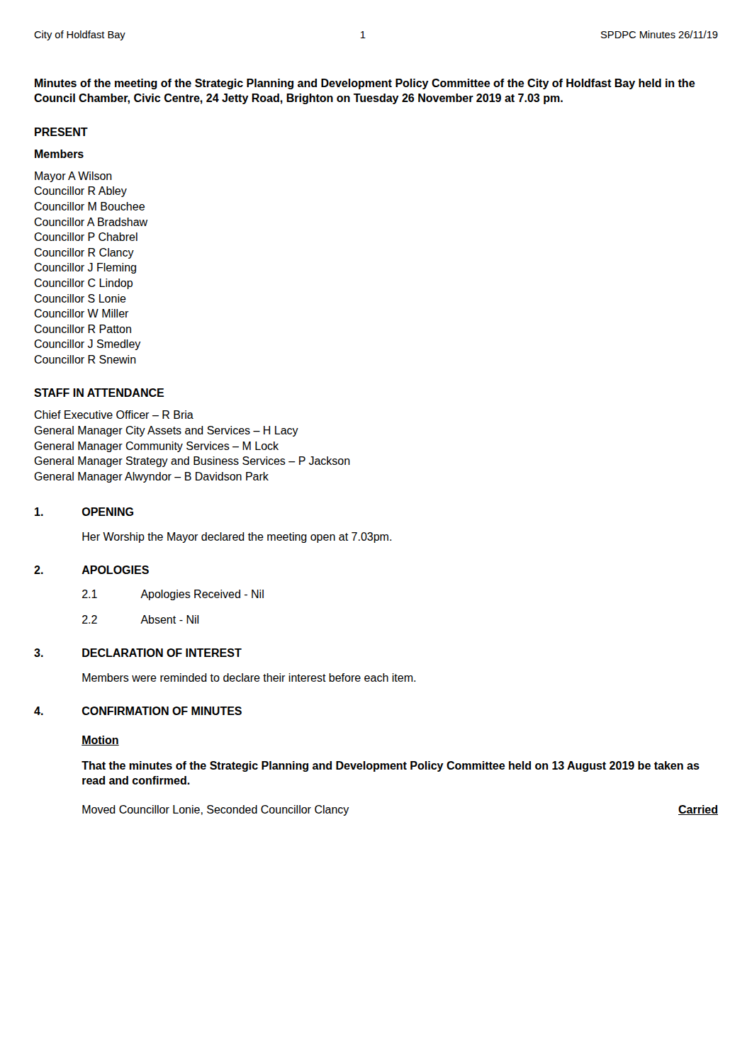City of Holdfast Bay
1
SPDPC Minutes 26/11/19
Minutes of the meeting of the Strategic Planning and Development Policy Committee of the City of Holdfast Bay held in the Council Chamber, Civic Centre, 24 Jetty Road, Brighton on Tuesday 26 November 2019 at 7.03 pm.
PRESENT
Members
Mayor A Wilson
Councillor R Abley
Councillor M Bouchee
Councillor A Bradshaw
Councillor P Chabrel
Councillor R Clancy
Councillor J Fleming
Councillor C Lindop
Councillor S Lonie
Councillor W Miller
Councillor R Patton
Councillor J Smedley
Councillor R Snewin
STAFF IN ATTENDANCE
Chief Executive Officer – R Bria
General Manager City Assets and Services – H Lacy
General Manager Community Services – M Lock
General Manager Strategy and Business Services – P Jackson
General Manager Alwyndor – B Davidson Park
1.
OPENING
Her Worship the Mayor declared the meeting open at 7.03pm.
2.
APOLOGIES
2.1
Apologies Received - Nil
2.2
Absent - Nil
3.
DECLARATION OF INTEREST
Members were reminded to declare their interest before each item.
4.
CONFIRMATION OF MINUTES
Motion
That the minutes of the Strategic Planning and Development Policy Committee held on 13 August 2019 be taken as read and confirmed.
Moved Councillor Lonie, Seconded Councillor Clancy
Carried